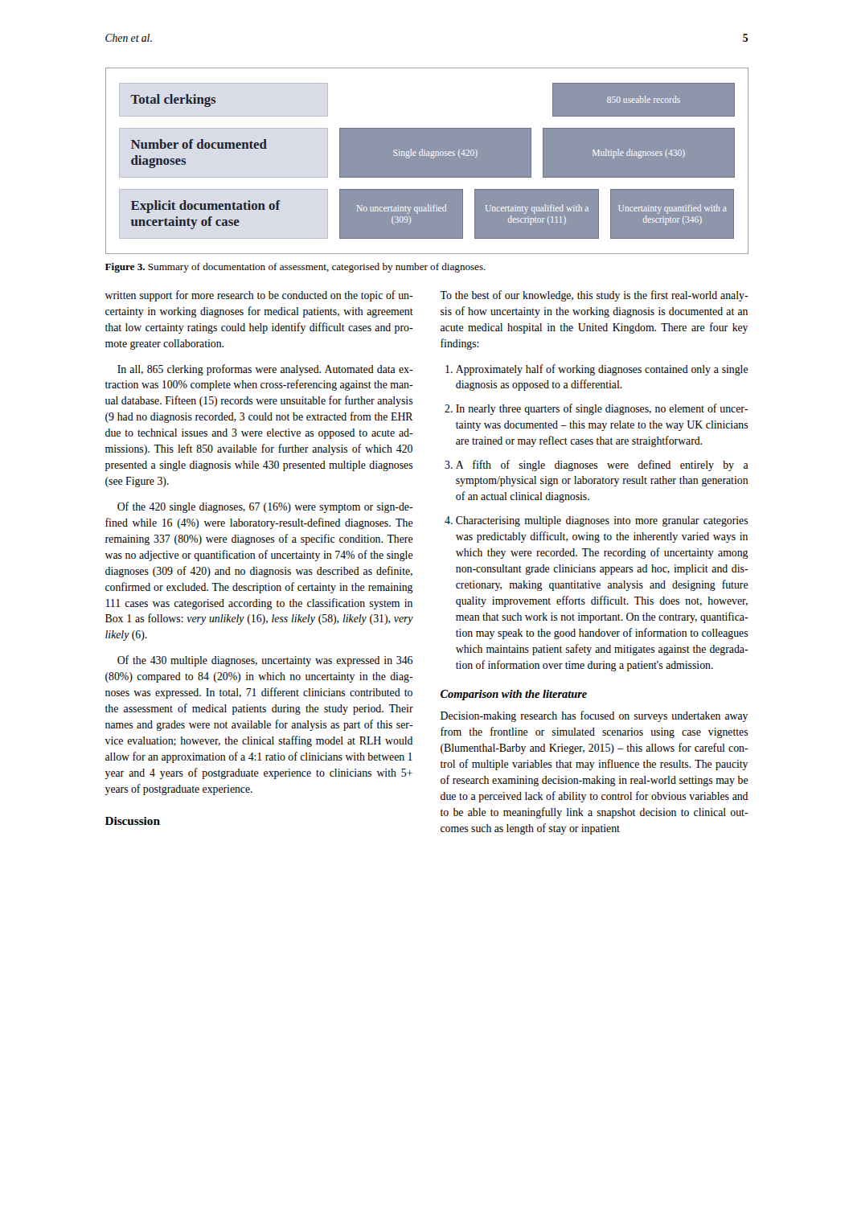Chen et al. 5
Total clerkings
850 useable records
Number of documented diagnoses
Single diagnoses (420)
Multiple diagnoses (430)
Explicit documentation of uncertainty of case
No uncertainty qualified (309)
Uncertainty qualified with a descriptor (111)
Uncertainty quantified with a descriptor (346)
Figure 3. Summary of documentation of assessment, categorised by number of diagnoses.
written support for more research to be conducted on the topic of uncertainty in working diagnoses for medical patients, with agreement that low certainty ratings could help identify difficult cases and promote greater collaboration.
In all, 865 clerking proformas were analysed. Automated data extraction was 100% complete when cross-referencing against the manual database. Fifteen (15) records were unsuitable for further analysis (9 had no diagnosis recorded, 3 could not be extracted from the EHR due to technical issues and 3 were elective as opposed to acute admissions). This left 850 available for further analysis of which 420 presented a single diagnosis while 430 presented multiple diagnoses (see Figure 3).
Of the 420 single diagnoses, 67 (16%) were symptom or sign-defined while 16 (4%) were laboratory-result-defined diagnoses. The remaining 337 (80%) were diagnoses of a specific condition. There was no adjective or quantification of uncertainty in 74% of the single diagnoses (309 of 420) and no diagnosis was described as definite, confirmed or excluded. The description of certainty in the remaining 111 cases was categorised according to the classification system in Box 1 as follows: very unlikely (16), less likely (58), likely (31), very likely (6).
Of the 430 multiple diagnoses, uncertainty was expressed in 346 (80%) compared to 84 (20%) in which no uncertainty in the diagnoses was expressed. In total, 71 different clinicians contributed to the assessment of medical patients during the study period. Their names and grades were not available for analysis as part of this service evaluation; however, the clinical staffing model at RLH would allow for an approximation of a 4:1 ratio of clinicians with between 1 year and 4 years of postgraduate experience to clinicians with 5+ years of postgraduate experience.
Discussion
To the best of our knowledge, this study is the first real-world analysis of how uncertainty in the working diagnosis is documented at an acute medical hospital in the United Kingdom. There are four key findings:
Approximately half of working diagnoses contained only a single diagnosis as opposed to a differential.
In nearly three quarters of single diagnoses, no element of uncertainty was documented – this may relate to the way UK clinicians are trained or may reflect cases that are straightforward.
A fifth of single diagnoses were defined entirely by a symptom/physical sign or laboratory result rather than generation of an actual clinical diagnosis.
Characterising multiple diagnoses into more granular categories was predictably difficult, owing to the inherently varied ways in which they were recorded. The recording of uncertainty among non-consultant grade clinicians appears ad hoc, implicit and discretionary, making quantitative analysis and designing future quality improvement efforts difficult. This does not, however, mean that such work is not important. On the contrary, quantification may speak to the good handover of information to colleagues which maintains patient safety and mitigates against the degradation of information over time during a patient's admission.
Comparison with the literature
Decision-making research has focused on surveys undertaken away from the frontline or simulated scenarios using case vignettes (Blumenthal-Barby and Krieger, 2015) – this allows for careful control of multiple variables that may influence the results. The paucity of research examining decision-making in real-world settings may be due to a perceived lack of ability to control for obvious variables and to be able to meaningfully link a snapshot decision to clinical outcomes such as length of stay or inpatient